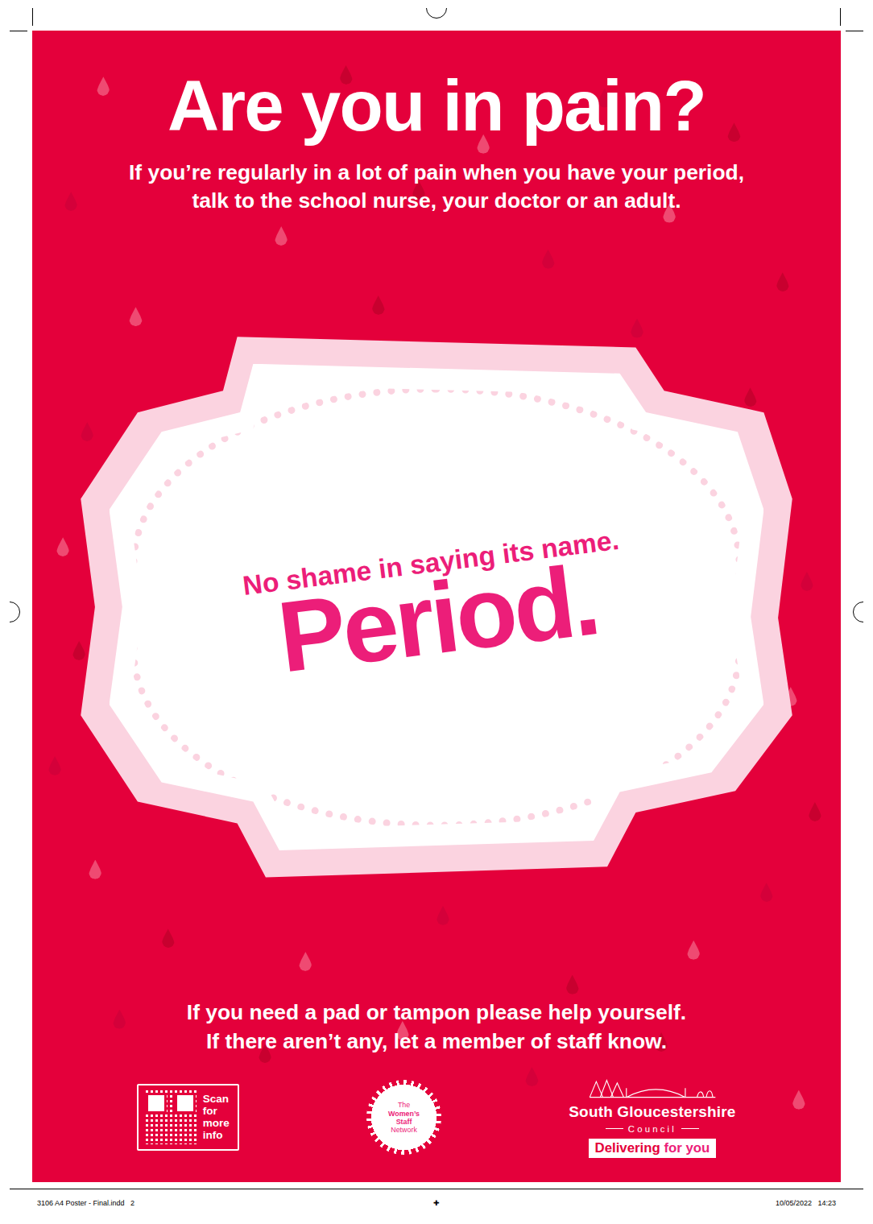Are you in pain?
If you’re regularly in a lot of pain when you have your period,
talk to the school nurse, your doctor or an adult.
No shame in saying its name. Period.
If you need a pad or tampon please help yourself.
If there aren’t any, let a member of staff know.
Scan
for
more
info
The
Women’s
Staff
Network
South Gloucestershire
Council
Delivering for you
3106 A4 Poster - Final.indd 2 ✚ 10/05/2022 14:23